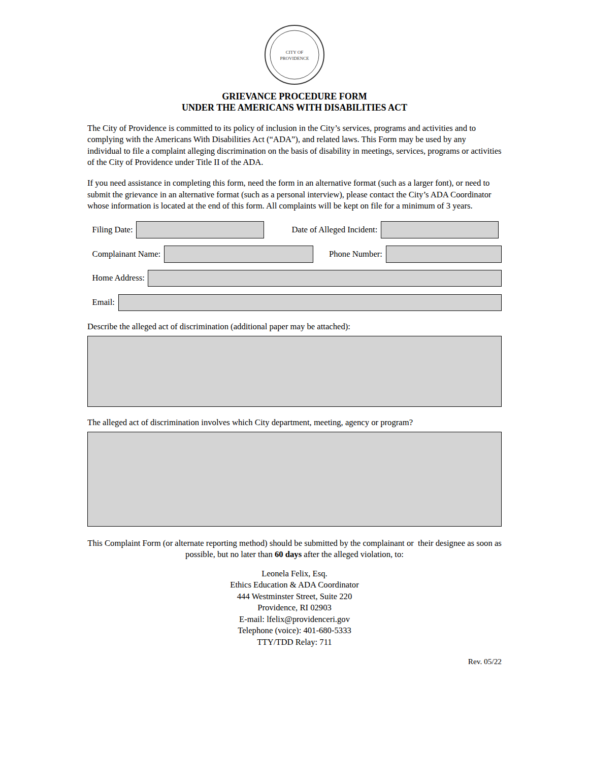GRIEVANCE PROCEDURE FORM UNDER THE AMERICANS WITH DISABILITIES ACT
The City of Providence is committed to its policy of inclusion in the City’s services, programs and activities and to complying with the Americans With Disabilities Act (“ADA”), and related laws. This Form may be used by any individual to file a complaint alleging discrimination on the basis of disability in meetings, services, programs or activities of the City of Providence under Title II of the ADA.
If you need assistance in completing this form, need the form in an alternative format (such as a larger font), or need to submit the grievance in an alternative format (such as a personal interview), please contact the City’s ADA Coordinator whose information is located at the end of this form. All complaints will be kept on file for a minimum of 3 years.
Filing Date:
Date of Alleged Incident:
Complainant Name:
Phone Number:
Home Address:
Email:
Describe the alleged act of discrimination (additional paper may be attached):
The alleged act of discrimination involves which City department, meeting, agency or program?
This Complaint Form (or alternate reporting method) should be submitted by the complainant or their designee as soon as possible, but no later than 60 days after the alleged violation, to:
Leonela Felix, Esq.
Ethics Education & ADA Coordinator
444 Westminster Street, Suite 220
Providence, RI 02903
E-mail: lfelix@providenceri.gov
Telephone (voice): 401-680-5333
TTY/TDD Relay: 711
Rev. 05/22